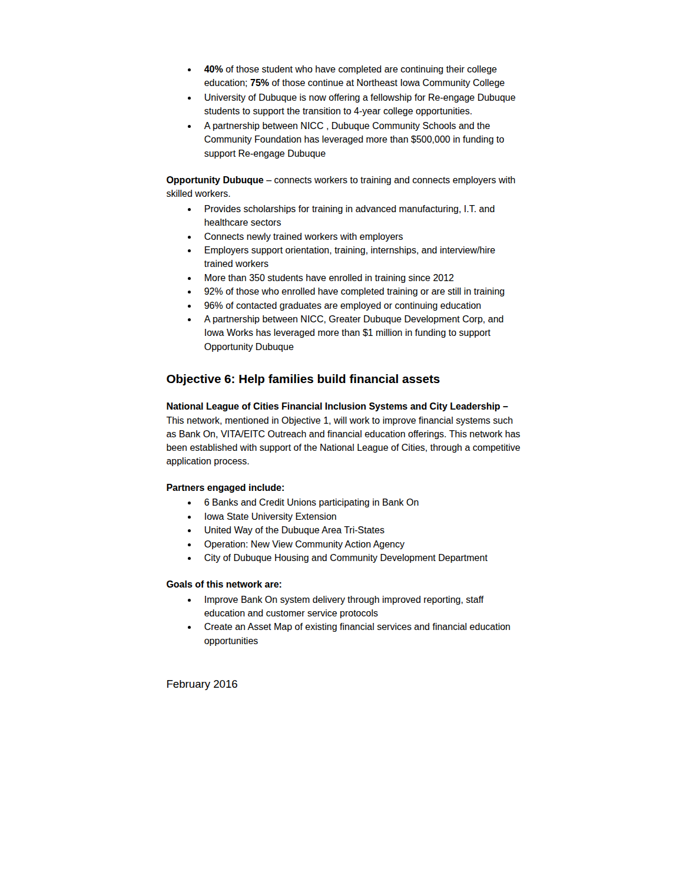40% of those student who have completed are continuing their college education; 75% of those continue at Northeast Iowa Community College
University of Dubuque is now offering a fellowship for Re-engage Dubuque students to support the transition to 4-year college opportunities.
A partnership between NICC , Dubuque Community Schools and the Community Foundation has leveraged more than $500,000 in funding to support Re-engage Dubuque
Opportunity Dubuque – connects workers to training and connects employers with skilled workers.
Provides scholarships for training in advanced manufacturing, I.T. and healthcare sectors
Connects newly trained workers with employers
Employers support orientation, training, internships, and interview/hire trained workers
More than 350 students have enrolled in training since 2012
92% of those who enrolled have completed training or are still in training
96% of contacted graduates are employed or continuing education
A partnership between NICC, Greater Dubuque Development Corp, and Iowa Works has leveraged more than $1 million in funding to support Opportunity Dubuque
Objective 6: Help families build financial assets
National League of Cities Financial Inclusion Systems and City Leadership – This network, mentioned in Objective 1, will work to improve financial systems such as Bank On, VITA/EITC Outreach and financial education offerings. This network has been established with support of the National League of Cities, through a competitive application process.
Partners engaged include:
6 Banks and Credit Unions participating in Bank On
Iowa State University Extension
United Way of the Dubuque Area Tri-States
Operation: New View Community Action Agency
City of Dubuque Housing and Community Development Department
Goals of this network are:
Improve Bank On system delivery through improved reporting, staff education and customer service protocols
Create an Asset Map of existing financial services and financial education opportunities
February 2016